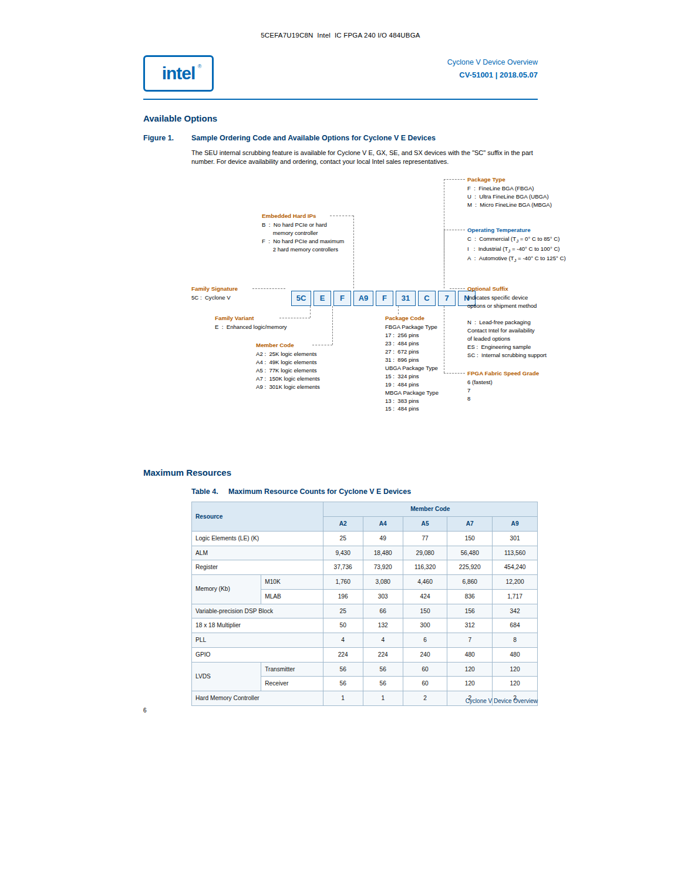5CEFA7U19C8N Intel IC FPGA 240 I/O 484UBGA
intel®
Cyclone V Device Overview
CV-51001 | 2018.05.07
Available Options
Figure 1.
Sample Ordering Code and Available Options for Cyclone V E Devices
The SEU internal scrubbing feature is available for Cyclone V E, GX, SE, and SX devices with the "SC" suffix in the part number. For device availability and ordering, contact your local Intel sales representatives.
Package Type
F : FineLine BGA (FBGA)
U : Ultra FineLine BGA (UBGA)
M : Micro FineLine BGA (MBGA)
Embedded Hard IPs
B : No hard PCIe or hard
memory controller
F : No hard PCIe and maximum
2 hard memory controllers
Operating Temperature
C : Commercial (TJ = 0° C to 85° C)
I : Industrial (TJ = -40° C to 100° C)
A : Automotive (TJ = -40° C to 125° C)
Family Signature
5C : Cyclone V
5C
E
F
A9
F
31
C
7
N
Optional Suffix
Indicates specific device
options or shipment method
N : Lead-free packaging
Contact Intel for availability
of leaded options
ES : Engineering sample
SC : Internal scrubbing support
Family Variant
E : Enhanced logic/memory
Package Code
FBGA Package Type
17 : 256 pins
23 : 484 pins
27 : 672 pins
31 : 896 pins
UBGA Package Type
15 : 324 pins
19 : 484 pins
MBGA Package Type
13 : 383 pins
15 : 484 pins
Member Code
A2 : 25K logic elements
A4 : 49K logic elements
A5 : 77K logic elements
A7 : 150K logic elements
A9 : 301K logic elements
FPGA Fabric Speed Grade
6 (fastest)
7
8
Maximum Resources
Table 4. Maximum Resource Counts for Cyclone V E Devices
| Resource | Member Code |
| --- | --- |
| A2 | A4 | A5 | A7 | A9 |
| Logic Elements (LE) (K) | 25 | 49 | 77 | 150 | 301 |
| ALM | 9,430 | 18,480 | 29,080 | 56,480 | 113,560 |
| Register | 37,736 | 73,920 | 116,320 | 225,920 | 454,240 |
| Memory (Kb) | M10K | 1,760 | 3,080 | 4,460 | 6,860 | 12,200 |
| MLAB | 196 | 303 | 424 | 836 | 1,717 |
| Variable-precision DSP Block | 25 | 66 | 150 | 156 | 342 |
| 18 x 18 Multiplier | 50 | 132 | 300 | 312 | 684 |
| PLL | 4 | 4 | 6 | 7 | 8 |
| GPIO | 224 | 224 | 240 | 480 | 480 |
| LVDS | Transmitter | 56 | 56 | 60 | 120 | 120 |
| Receiver | 56 | 56 | 60 | 120 | 120 |
| Hard Memory Controller | 1 | 1 | 2 | 2 | 2 |
Cyclone V Device Overview
6